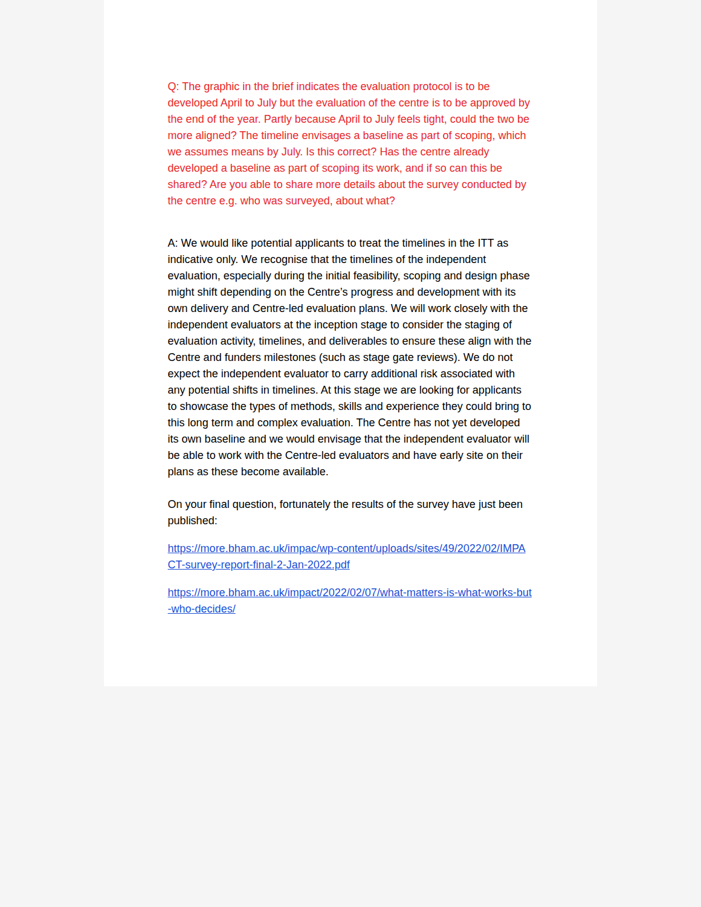Q: The graphic in the brief indicates the evaluation protocol is to be developed April to July but the evaluation of the centre is to be approved by the end of the year. Partly because April to July feels tight, could the two be more aligned? The timeline envisages a baseline as part of scoping, which we assumes means by July. Is this correct? Has the centre already developed a baseline as part of scoping its work, and if so can this be shared? Are you able to share more details about the survey conducted by the centre e.g. who was surveyed, about what?
A: We would like potential applicants to treat the timelines in the ITT as indicative only. We recognise that the timelines of the independent evaluation, especially during the initial feasibility, scoping and design phase might shift depending on the Centre’s progress and development with its own delivery and Centre-led evaluation plans. We will work closely with the independent evaluators at the inception stage to consider the staging of evaluation activity, timelines, and deliverables to ensure these align with the Centre and funders milestones (such as stage gate reviews). We do not expect the independent evaluator to carry additional risk associated with any potential shifts in timelines. At this stage we are looking for applicants to showcase the types of methods, skills and experience they could bring to this long term and complex evaluation. The Centre has not yet developed its own baseline and we would envisage that the independent evaluator will be able to work with the Centre-led evaluators and have early site on their plans as these become available.
On your final question, fortunately the results of the survey have just been published:
https://more.bham.ac.uk/impac/wp-content/uploads/sites/49/2022/02/IMPACT-survey-report-final-2-Jan-2022.pdf
https://more.bham.ac.uk/impact/2022/02/07/what-matters-is-what-works-but-who-decides/